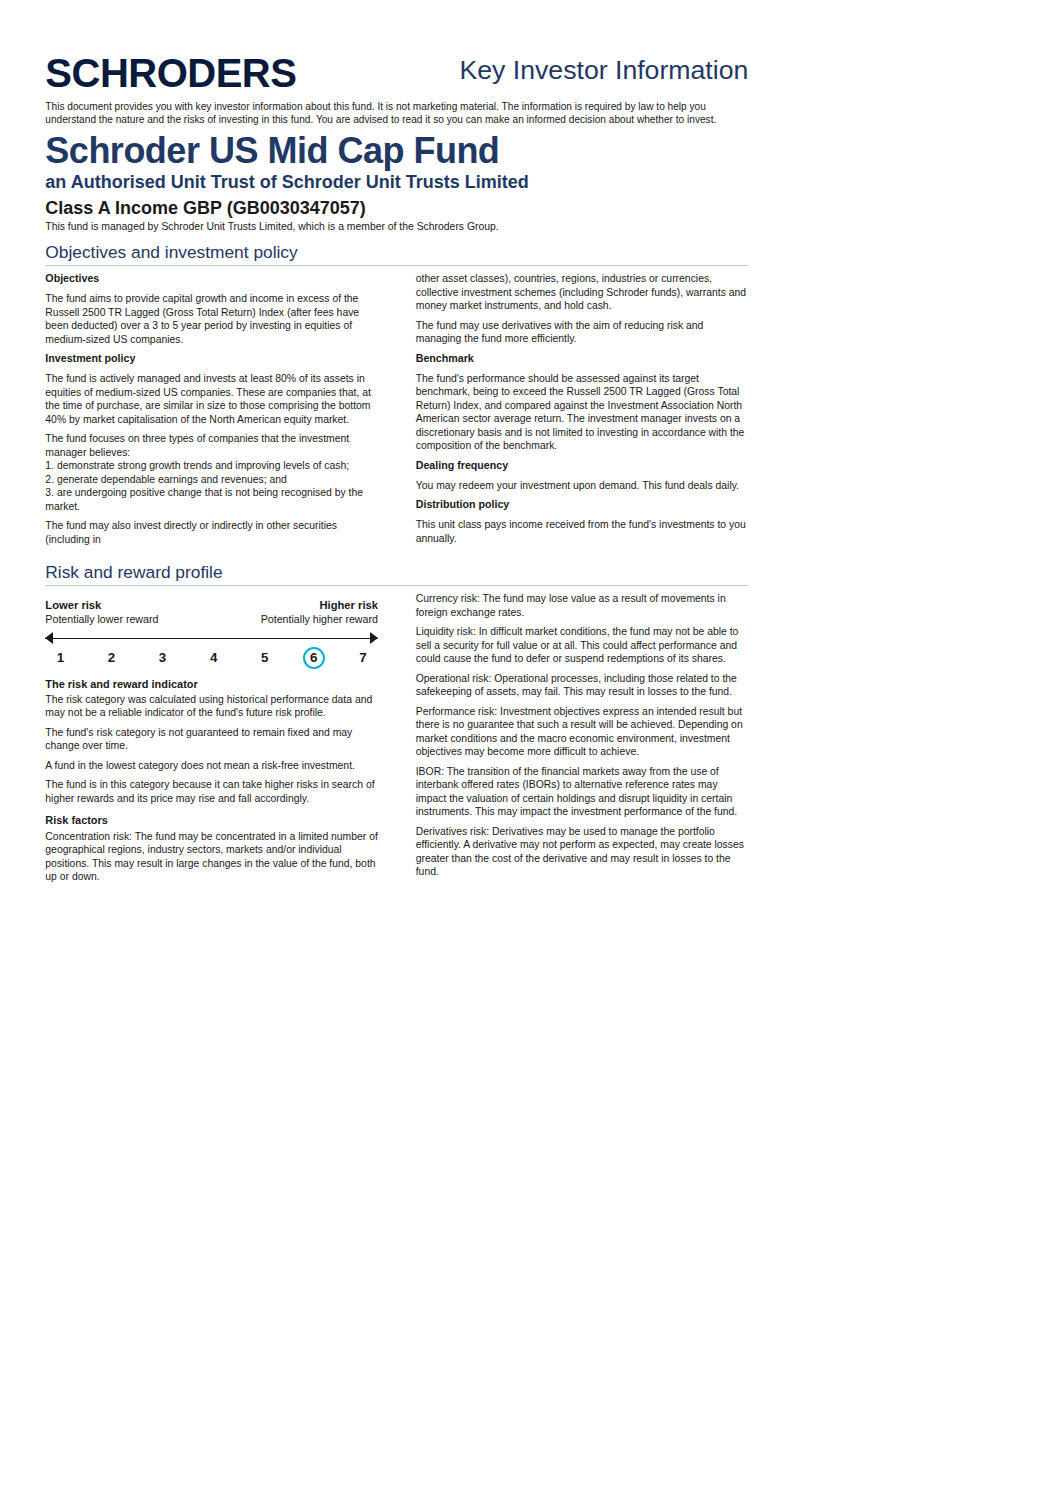SCHRODERS
Key Investor Information
This document provides you with key investor information about this fund. It is not marketing material. The information is required by law to help you understand the nature and the risks of investing in this fund. You are advised to read it so you can make an informed decision about whether to invest.
Schroder US Mid Cap Fund
an Authorised Unit Trust of Schroder Unit Trusts Limited
Class A Income GBP (GB0030347057)
This fund is managed by Schroder Unit Trusts Limited, which is a member of the Schroders Group.
Objectives and investment policy
Objectives
The fund aims to provide capital growth and income in excess of the Russell 2500 TR Lagged (Gross Total Return) Index (after fees have been deducted) over a 3 to 5 year period by investing in equities of medium-sized US companies.
Investment policy
The fund is actively managed and invests at least 80% of its assets in equities of medium-sized US companies. These are companies that, at the time of purchase, are similar in size to those comprising the bottom 40% by market capitalisation of the North American equity market.
The fund focuses on three types of companies that the investment manager believes:
1. demonstrate strong growth trends and improving levels of cash;
2. generate dependable earnings and revenues; and
3. are undergoing positive change that is not being recognised by the market.
The fund may also invest directly or indirectly in other securities (including in
other asset classes), countries, regions, industries or currencies, collective investment schemes (including Schroder funds), warrants and money market instruments, and hold cash.
The fund may use derivatives with the aim of reducing risk and managing the fund more efficiently.
Benchmark
The fund's performance should be assessed against its target benchmark, being to exceed the Russell 2500 TR Lagged (Gross Total Return) Index, and compared against the Investment Association North American sector average return. The investment manager invests on a discretionary basis and is not limited to investing in accordance with the composition of the benchmark.
Dealing frequency
You may redeem your investment upon demand. This fund deals daily.
Distribution policy
This unit class pays income received from the fund's investments to you annually.
Risk and reward profile
Lower risk Potentially lower reward
Higher risk Potentially higher reward
1234567
The risk and reward indicator
The risk category was calculated using historical performance data and may not be a reliable indicator of the fund's future risk profile.
The fund's risk category is not guaranteed to remain fixed and may change over time.
A fund in the lowest category does not mean a risk-free investment.
The fund is in this category because it can take higher risks in search of higher rewards and its price may rise and fall accordingly.
Risk factors
Concentration risk: The fund may be concentrated in a limited number of geographical regions, industry sectors, markets and/or individual positions. This may result in large changes in the value of the fund, both up or down.
Currency risk: The fund may lose value as a result of movements in foreign exchange rates.
Liquidity risk: In difficult market conditions, the fund may not be able to sell a security for full value or at all. This could affect performance and could cause the fund to defer or suspend redemptions of its shares.
Operational risk: Operational processes, including those related to the safekeeping of assets, may fail. This may result in losses to the fund.
Performance risk: Investment objectives express an intended result but there is no guarantee that such a result will be achieved. Depending on market conditions and the macro economic environment, investment objectives may become more difficult to achieve.
IBOR: The transition of the financial markets away from the use of interbank offered rates (IBORs) to alternative reference rates may impact the valuation of certain holdings and disrupt liquidity in certain instruments. This may impact the investment performance of the fund.
Derivatives risk: Derivatives may be used to manage the portfolio efficiently. A derivative may not perform as expected, may create losses greater than the cost of the derivative and may result in losses to the fund.